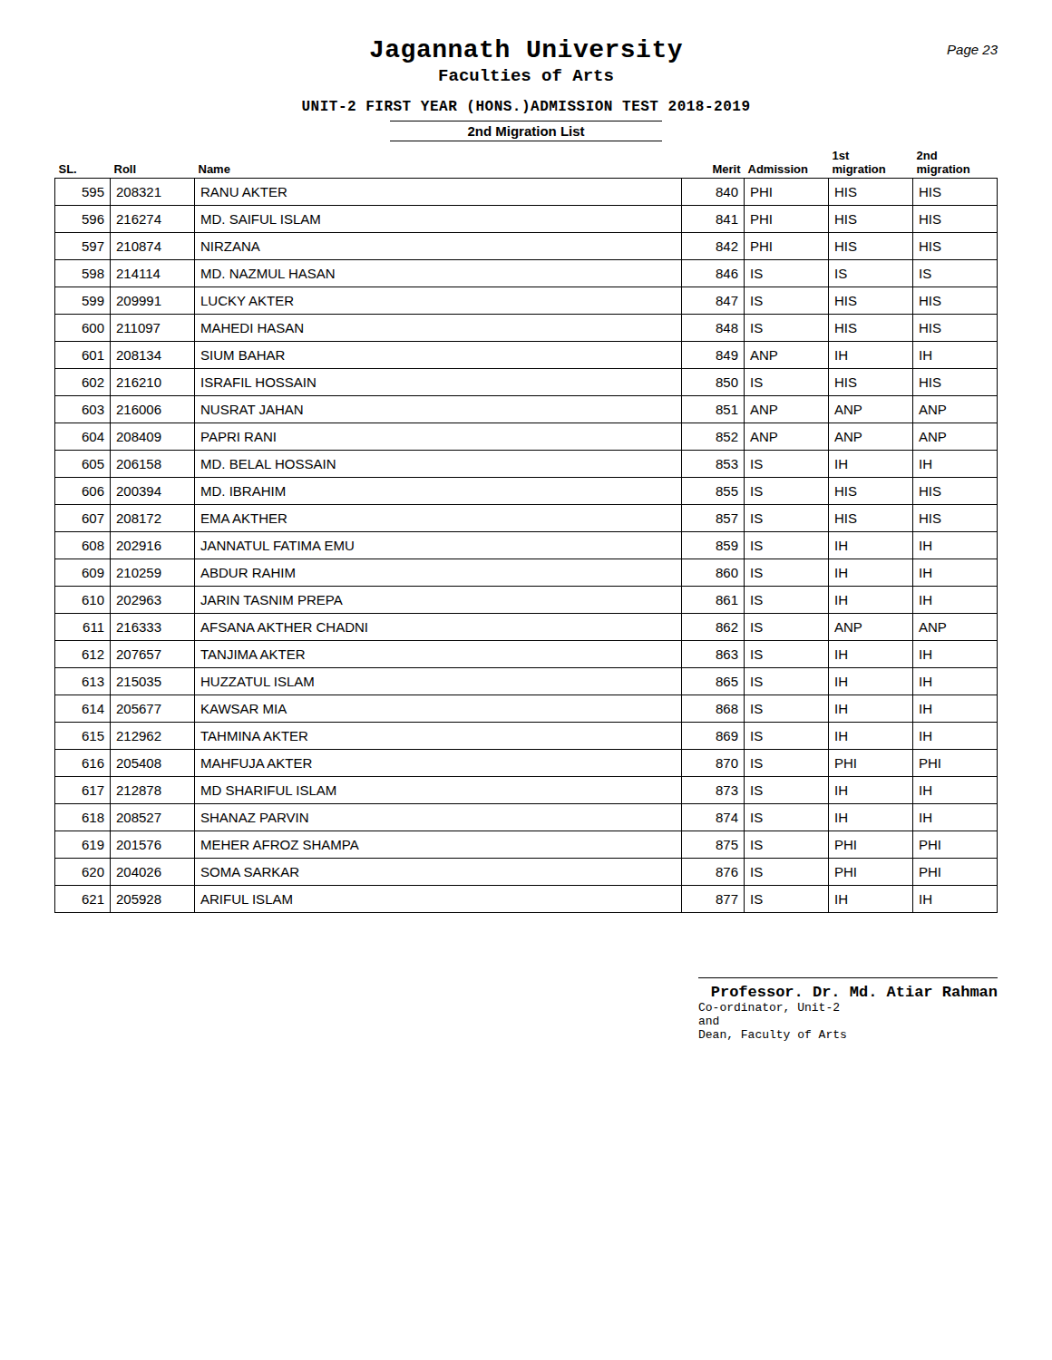Page 23
Jagannath University
Faculties of Arts
UNIT-2 FIRST YEAR (HONS.)ADMISSION TEST 2018-2019
2nd Migration List
| SL. | Roll | Name | Merit | Admission | 1st migration | 2nd migration |
| --- | --- | --- | --- | --- | --- | --- |
| 595 | 208321 | RANU AKTER | 840 | PHI | HIS | HIS |
| 596 | 216274 | MD. SAIFUL ISLAM | 841 | PHI | HIS | HIS |
| 597 | 210874 | NIRZANA | 842 | PHI | HIS | HIS |
| 598 | 214114 | MD. NAZMUL HASAN | 846 | IS | IS | IS |
| 599 | 209991 | LUCKY AKTER | 847 | IS | HIS | HIS |
| 600 | 211097 | MAHEDI HASAN | 848 | IS | HIS | HIS |
| 601 | 208134 | SIUM BAHAR | 849 | ANP | IH | IH |
| 602 | 216210 | ISRAFIL HOSSAIN | 850 | IS | HIS | HIS |
| 603 | 216006 | NUSRAT JAHAN | 851 | ANP | ANP | ANP |
| 604 | 208409 | PAPRI RANI | 852 | ANP | ANP | ANP |
| 605 | 206158 | MD. BELAL HOSSAIN | 853 | IS | IH | IH |
| 606 | 200394 | MD. IBRAHIM | 855 | IS | HIS | HIS |
| 607 | 208172 | EMA AKTHER | 857 | IS | HIS | HIS |
| 608 | 202916 | JANNATUL FATIMA EMU | 859 | IS | IH | IH |
| 609 | 210259 | ABDUR RAHIM | 860 | IS | IH | IH |
| 610 | 202963 | JARIN TASNIM PREPA | 861 | IS | IH | IH |
| 611 | 216333 | AFSANA AKTHER CHADNI | 862 | IS | ANP | ANP |
| 612 | 207657 | TANJIMA AKTER | 863 | IS | IH | IH |
| 613 | 215035 | HUZZATUL ISLAM | 865 | IS | IH | IH |
| 614 | 205677 | KAWSAR MIA | 868 | IS | IH | IH |
| 615 | 212962 | TAHMINA AKTER | 869 | IS | IH | IH |
| 616 | 205408 | MAHFUJA AKTER | 870 | IS | PHI | PHI |
| 617 | 212878 | MD SHARIFUL ISLAM | 873 | IS | IH | IH |
| 618 | 208527 | SHANAZ PARVIN | 874 | IS | IH | IH |
| 619 | 201576 | MEHER AFROZ SHAMPA | 875 | IS | PHI | PHI |
| 620 | 204026 | SOMA SARKAR | 876 | IS | PHI | PHI |
| 621 | 205928 | ARIFUL ISLAM | 877 | IS | IH | IH |
Professor. Dr. Md. Atiar Rahman
Co-ordinator, Unit-2
and
Dean, Faculty of Arts